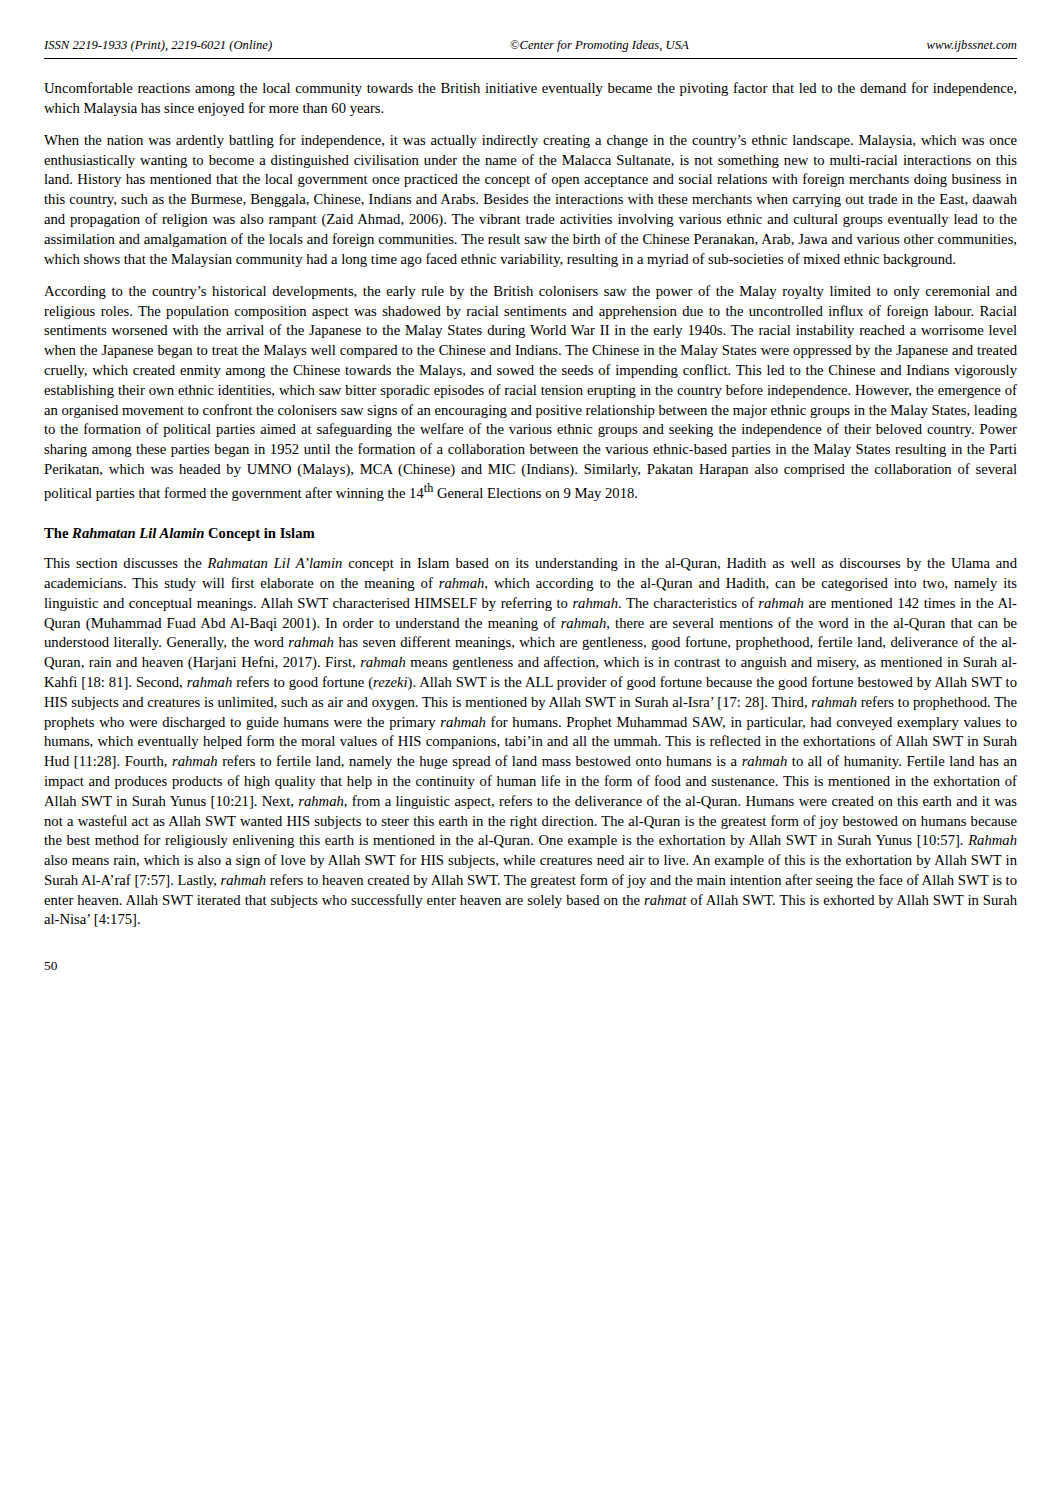ISSN 2219-1933 (Print), 2219-6021 (Online) ©Center for Promoting Ideas, USA www.ijbssnet.com
Uncomfortable reactions among the local community towards the British initiative eventually became the pivoting factor that led to the demand for independence, which Malaysia has since enjoyed for more than 60 years.
When the nation was ardently battling for independence, it was actually indirectly creating a change in the country’s ethnic landscape. Malaysia, which was once enthusiastically wanting to become a distinguished civilisation under the name of the Malacca Sultanate, is not something new to multi-racial interactions on this land. History has mentioned that the local government once practiced the concept of open acceptance and social relations with foreign merchants doing business in this country, such as the Burmese, Benggala, Chinese, Indians and Arabs. Besides the interactions with these merchants when carrying out trade in the East, daawah and propagation of religion was also rampant (Zaid Ahmad, 2006). The vibrant trade activities involving various ethnic and cultural groups eventually lead to the assimilation and amalgamation of the locals and foreign communities. The result saw the birth of the Chinese Peranakan, Arab, Jawa and various other communities, which shows that the Malaysian community had a long time ago faced ethnic variability, resulting in a myriad of sub-societies of mixed ethnic background.
According to the country’s historical developments, the early rule by the British colonisers saw the power of the Malay royalty limited to only ceremonial and religious roles. The population composition aspect was shadowed by racial sentiments and apprehension due to the uncontrolled influx of foreign labour. Racial sentiments worsened with the arrival of the Japanese to the Malay States during World War II in the early 1940s. The racial instability reached a worrisome level when the Japanese began to treat the Malays well compared to the Chinese and Indians. The Chinese in the Malay States were oppressed by the Japanese and treated cruelly, which created enmity among the Chinese towards the Malays, and sowed the seeds of impending conflict. This led to the Chinese and Indians vigorously establishing their own ethnic identities, which saw bitter sporadic episodes of racial tension erupting in the country before independence. However, the emergence of an organised movement to confront the colonisers saw signs of an encouraging and positive relationship between the major ethnic groups in the Malay States, leading to the formation of political parties aimed at safeguarding the welfare of the various ethnic groups and seeking the independence of their beloved country. Power sharing among these parties began in 1952 until the formation of a collaboration between the various ethnic-based parties in the Malay States resulting in the Parti Perikatan, which was headed by UMNO (Malays), MCA (Chinese) and MIC (Indians). Similarly, Pakatan Harapan also comprised the collaboration of several political parties that formed the government after winning the 14th General Elections on 9 May 2018.
The Rahmatan Lil Alamin Concept in Islam
This section discusses the Rahmatan Lil A’lamin concept in Islam based on its understanding in the al-Quran, Hadith as well as discourses by the Ulama and academicians. This study will first elaborate on the meaning of rahmah, which according to the al-Quran and Hadith, can be categorised into two, namely its linguistic and conceptual meanings. Allah SWT characterised HIMSELF by referring to rahmah. The characteristics of rahmah are mentioned 142 times in the Al-Quran (Muhammad Fuad Abd Al-Baqi 2001). In order to understand the meaning of rahmah, there are several mentions of the word in the al-Quran that can be understood literally. Generally, the word rahmah has seven different meanings, which are gentleness, good fortune, prophethood, fertile land, deliverance of the al-Quran, rain and heaven (Harjani Hefni, 2017). First, rahmah means gentleness and affection, which is in contrast to anguish and misery, as mentioned in Surah al-Kahfi [18: 81]. Second, rahmah refers to good fortune (rezeki). Allah SWT is the ALL provider of good fortune because the good fortune bestowed by Allah SWT to HIS subjects and creatures is unlimited, such as air and oxygen. This is mentioned by Allah SWT in Surah al-Isra’ [17: 28]. Third, rahmah refers to prophethood. The prophets who were discharged to guide humans were the primary rahmah for humans. Prophet Muhammad SAW, in particular, had conveyed exemplary values to humans, which eventually helped form the moral values of HIS companions, tabi’in and all the ummah. This is reflected in the exhortations of Allah SWT in Surah Hud [11:28]. Fourth, rahmah refers to fertile land, namely the huge spread of land mass bestowed onto humans is a rahmah to all of humanity. Fertile land has an impact and produces products of high quality that help in the continuity of human life in the form of food and sustenance. This is mentioned in the exhortation of Allah SWT in Surah Yunus [10:21]. Next, rahmah, from a linguistic aspect, refers to the deliverance of the al-Quran. Humans were created on this earth and it was not a wasteful act as Allah SWT wanted HIS subjects to steer this earth in the right direction. The al-Quran is the greatest form of joy bestowed on humans because the best method for religiously enlivening this earth is mentioned in the al-Quran. One example is the exhortation by Allah SWT in Surah Yunus [10:57]. Rahmah also means rain, which is also a sign of love by Allah SWT for HIS subjects, while creatures need air to live. An example of this is the exhortation by Allah SWT in Surah Al-A’raf [7:57]. Lastly, rahmah refers to heaven created by Allah SWT. The greatest form of joy and the main intention after seeing the face of Allah SWT is to enter heaven. Allah SWT iterated that subjects who successfully enter heaven are solely based on the rahmat of Allah SWT. This is exhorted by Allah SWT in Surah al-Nisa’ [4:175].
50